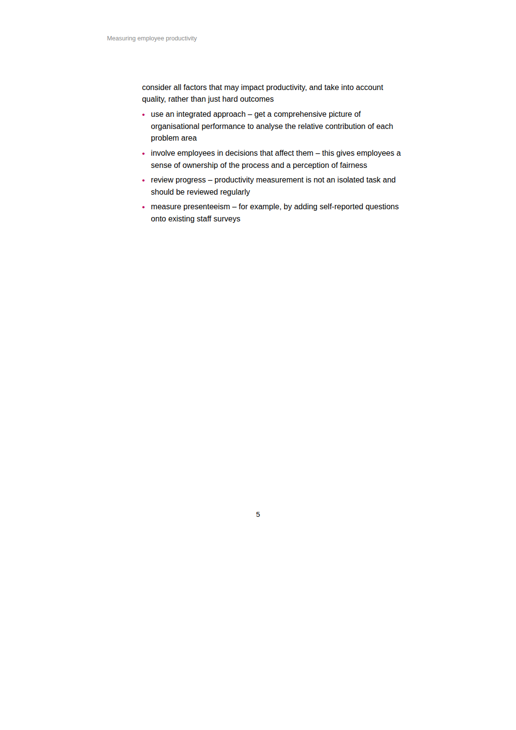Measuring employee productivity
consider all factors that may impact productivity, and take into account quality, rather than just hard outcomes
use an integrated approach – get a comprehensive picture of organisational performance to analyse the relative contribution of each problem area
involve employees in decisions that affect them – this gives employees a sense of ownership of the process and a perception of fairness
review progress – productivity measurement is not an isolated task and should be reviewed regularly
measure presenteeism – for example, by adding self-reported questions onto existing staff surveys
5